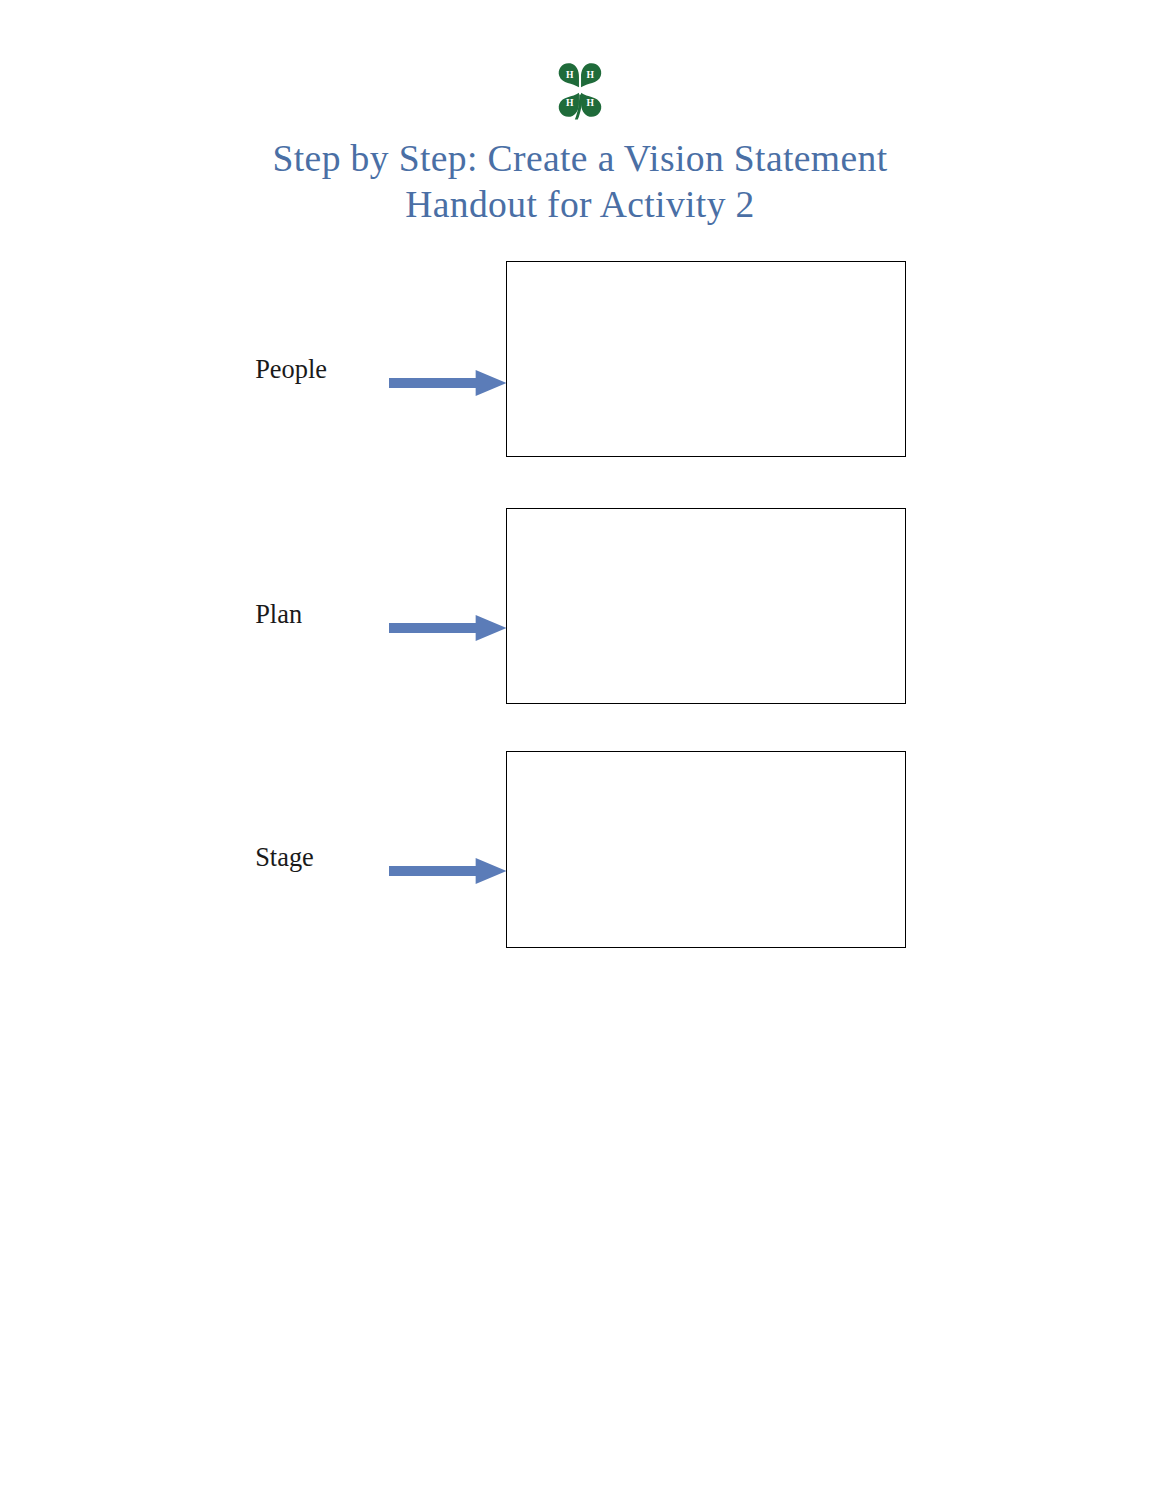H H H H
Step by Step: Create a Vision Statement Handout for Activity 2
People
Plan
Stage